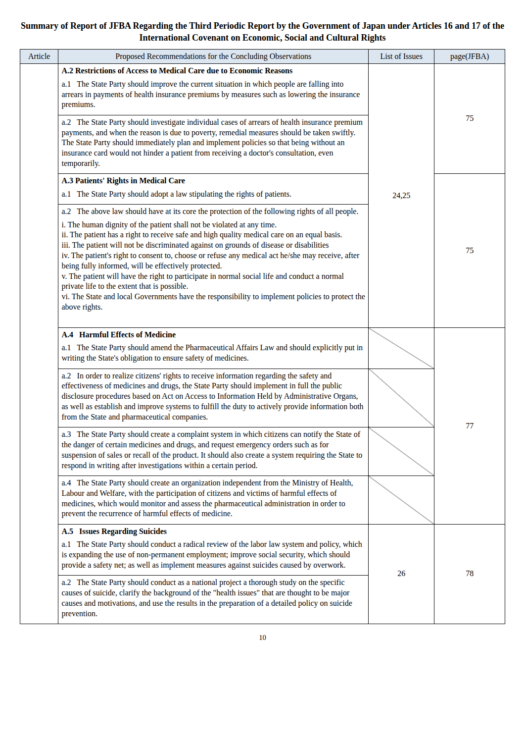Summary of Report of JFBA Regarding the Third Periodic Report by the Government of Japan under Articles 16 and 17 of the International Covenant on Economic, Social and Cultural Rights
| Article | Proposed Recommendations for the Concluding Observations | List of Issues | page(JFBA) |
| --- | --- | --- | --- |
| | A.2 Restrictions of Access to Medical Care due to Economic Reasons a.1 The State Party should improve the current situation in which people are falling into arrears in payments of health insurance premiums by measures such as lowering the insurance premiums. | 24,25 | 75 |
| a.2 The State Party should investigate individual cases of arrears of health insurance premium payments, and when the reason is due to poverty, remedial measures should be taken swiftly. The State Party should immediately plan and implement policies so that being without an insurance card would not hinder a patient from receiving a doctor's consultation, even temporarily. |
| A.3 Patients' Rights in Medical Care a.1 The State Party should adopt a law stipulating the rights of patients. | 75 |
| a.2 The above law should have at its core the protection of the following rights of all people. i. The human dignity of the patient shall not be violated at any time. ii. The patient has a right to receive safe and high quality medical care on an equal basis. iii. The patient will not be discriminated against on grounds of disease or disabilities iv. The patient's right to consent to, choose or refuse any medical act he/she may receive, after being fully informed, will be effectively protected. v. The patient will have the right to participate in normal social life and conduct a normal private life to the extent that is possible. vi. The State and local Governments have the responsibility to implement policies to protect the above rights. |
| A.4 Harmful Effects of Medicine a.1 The State Party should amend the Pharmaceutical Affairs Law and should explicitly put in writing the State's obligation to ensure safety of medicines. | | 77 |
| a.2 In order to realize citizens' rights to receive information regarding the safety and effectiveness of medicines and drugs, the State Party should implement in full the public disclosure procedures based on Act on Access to Information Held by Administrative Organs, as well as establish and improve systems to fulfill the duty to actively provide information both from the State and pharmaceutical companies. | |
| a.3 The State Party should create a complaint system in which citizens can notify the State of the danger of certain medicines and drugs, and request emergency orders such as for suspension of sales or recall of the product. It should also create a system requiring the State to respond in writing after investigations within a certain period. | |
| a.4 The State Party should create an organization independent from the Ministry of Health, Labour and Welfare, with the participation of citizens and victims of harmful effects of medicines, which would monitor and assess the pharmaceutical administration in order to prevent the recurrence of harmful effects of medicine. | |
| A.5 Issues Regarding Suicides a.1 The State Party should conduct a radical review of the labor law system and policy, which is expanding the use of non-permanent employment; improve social security, which should provide a safety net; as well as implement measures against suicides caused by overwork. | 26 | 78 |
| a.2 The State Party should conduct as a national project a thorough study on the specific causes of suicide, clarify the background of the "health issues" that are thought to be major causes and motivations, and use the results in the preparation of a detailed policy on suicide prevention. |
10